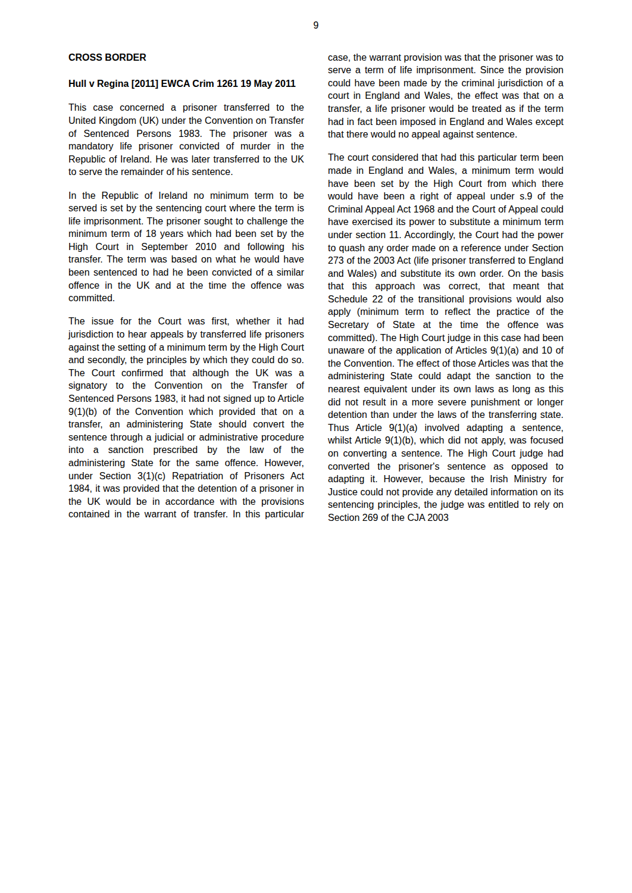9
Cross Border
Hull v Regina [2011] EWCA Crim 1261 19 May 2011
This case concerned a prisoner transferred to the United Kingdom (UK) under the Convention on Transfer of Sentenced Persons 1983. The prisoner was a mandatory life prisoner convicted of murder in the Republic of Ireland. He was later transferred to the UK to serve the remainder of his sentence.
In the Republic of Ireland no minimum term to be served is set by the sentencing court where the term is life imprisonment. The prisoner sought to challenge the minimum term of 18 years which had been set by the High Court in September 2010 and following his transfer. The term was based on what he would have been sentenced to had he been convicted of a similar offence in the UK and at the time the offence was committed.
The issue for the Court was first, whether it had jurisdiction to hear appeals by transferred life prisoners against the setting of a minimum term by the High Court and secondly, the principles by which they could do so. The Court confirmed that although the UK was a signatory to the Convention on the Transfer of Sentenced Persons 1983, it had not signed up to Article 9(1)(b) of the Convention which provided that on a transfer, an administering State should convert the sentence through a judicial or administrative procedure into a sanction prescribed by the law of the administering State for the same offence. However, under Section 3(1)(c) Repatriation of Prisoners Act 1984, it was provided that the detention of a prisoner in the UK would be in accordance with the provisions contained in the warrant of transfer. In this particular case, the warrant provision was that the prisoner was to serve a term of life imprisonment. Since the provision could have been made by the criminal jurisdiction of a court in England and Wales, the effect was that on a transfer, a life prisoner would be treated as if the term had in fact been imposed in England and Wales except that there would no appeal against sentence.
The court considered that had this particular term been made in England and Wales, a minimum term would have been set by the High Court from which there would have been a right of appeal under s.9 of the Criminal Appeal Act 1968 and the Court of Appeal could have exercised its power to substitute a minimum term under section 11. Accordingly, the Court had the power to quash any order made on a reference under Section 273 of the 2003 Act (life prisoner transferred to England and Wales) and substitute its own order. On the basis that this approach was correct, that meant that Schedule 22 of the transitional provisions would also apply (minimum term to reflect the practice of the Secretary of State at the time the offence was committed). The High Court judge in this case had been unaware of the application of Articles 9(1)(a) and 10 of the Convention. The effect of those Articles was that the administering State could adapt the sanction to the nearest equivalent under its own laws as long as this did not result in a more severe punishment or longer detention than under the laws of the transferring state. Thus Article 9(1)(a) involved adapting a sentence, whilst Article 9(1)(b), which did not apply, was focused on converting a sentence. The High Court judge had converted the prisoner's sentence as opposed to adapting it. However, because the Irish Ministry for Justice could not provide any detailed information on its sentencing principles, the judge was entitled to rely on Section 269 of the CJA 2003